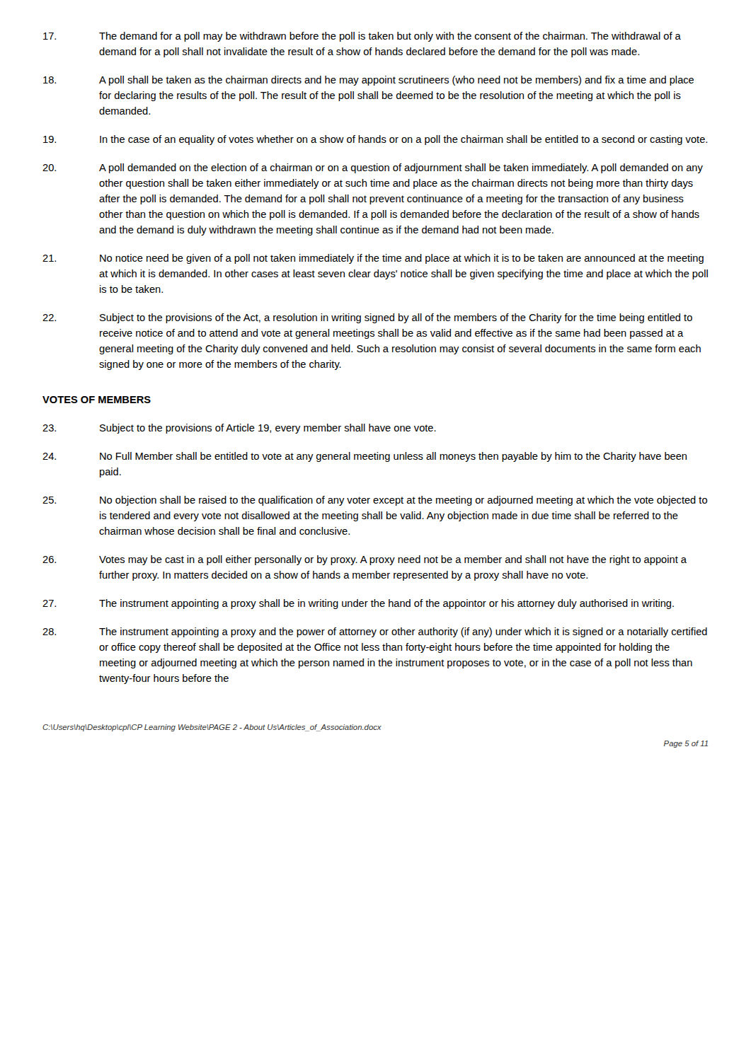17. The demand for a poll may be withdrawn before the poll is taken but only with the consent of the chairman. The withdrawal of a demand for a poll shall not invalidate the result of a show of hands declared before the demand for the poll was made.
18. A poll shall be taken as the chairman directs and he may appoint scrutineers (who need not be members) and fix a time and place for declaring the results of the poll. The result of the poll shall be deemed to be the resolution of the meeting at which the poll is demanded.
19. In the case of an equality of votes whether on a show of hands or on a poll the chairman shall be entitled to a second or casting vote.
20. A poll demanded on the election of a chairman or on a question of adjournment shall be taken immediately. A poll demanded on any other question shall be taken either immediately or at such time and place as the chairman directs not being more than thirty days after the poll is demanded. The demand for a poll shall not prevent continuance of a meeting for the transaction of any business other than the question on which the poll is demanded. If a poll is demanded before the declaration of the result of a show of hands and the demand is duly withdrawn the meeting shall continue as if the demand had not been made.
21. No notice need be given of a poll not taken immediately if the time and place at which it is to be taken are announced at the meeting at which it is demanded. In other cases at least seven clear days' notice shall be given specifying the time and place at which the poll is to be taken.
22. Subject to the provisions of the Act, a resolution in writing signed by all of the members of the Charity for the time being entitled to receive notice of and to attend and vote at general meetings shall be as valid and effective as if the same had been passed at a general meeting of the Charity duly convened and held. Such a resolution may consist of several documents in the same form each signed by one or more of the members of the charity.
Votes of Members
23. Subject to the provisions of Article 19, every member shall have one vote.
24. No Full Member shall be entitled to vote at any general meeting unless all moneys then payable by him to the Charity have been paid.
25. No objection shall be raised to the qualification of any voter except at the meeting or adjourned meeting at which the vote objected to is tendered and every vote not disallowed at the meeting shall be valid. Any objection made in due time shall be referred to the chairman whose decision shall be final and conclusive.
26. Votes may be cast in a poll either personally or by proxy. A proxy need not be a member and shall not have the right to appoint a further proxy. In matters decided on a show of hands a member represented by a proxy shall have no vote.
27. The instrument appointing a proxy shall be in writing under the hand of the appointor or his attorney duly authorised in writing.
28. The instrument appointing a proxy and the power of attorney or other authority (if any) under which it is signed or a notarially certified or office copy thereof shall be deposited at the Office not less than forty-eight hours before the time appointed for holding the meeting or adjourned meeting at which the person named in the instrument proposes to vote, or in the case of a poll not less than twenty-four hours before the
C:\Users\hq\Desktop\cpl\CP Learning Website\PAGE 2 - About Us\Articles_of_Association.docx Page 5 of 11